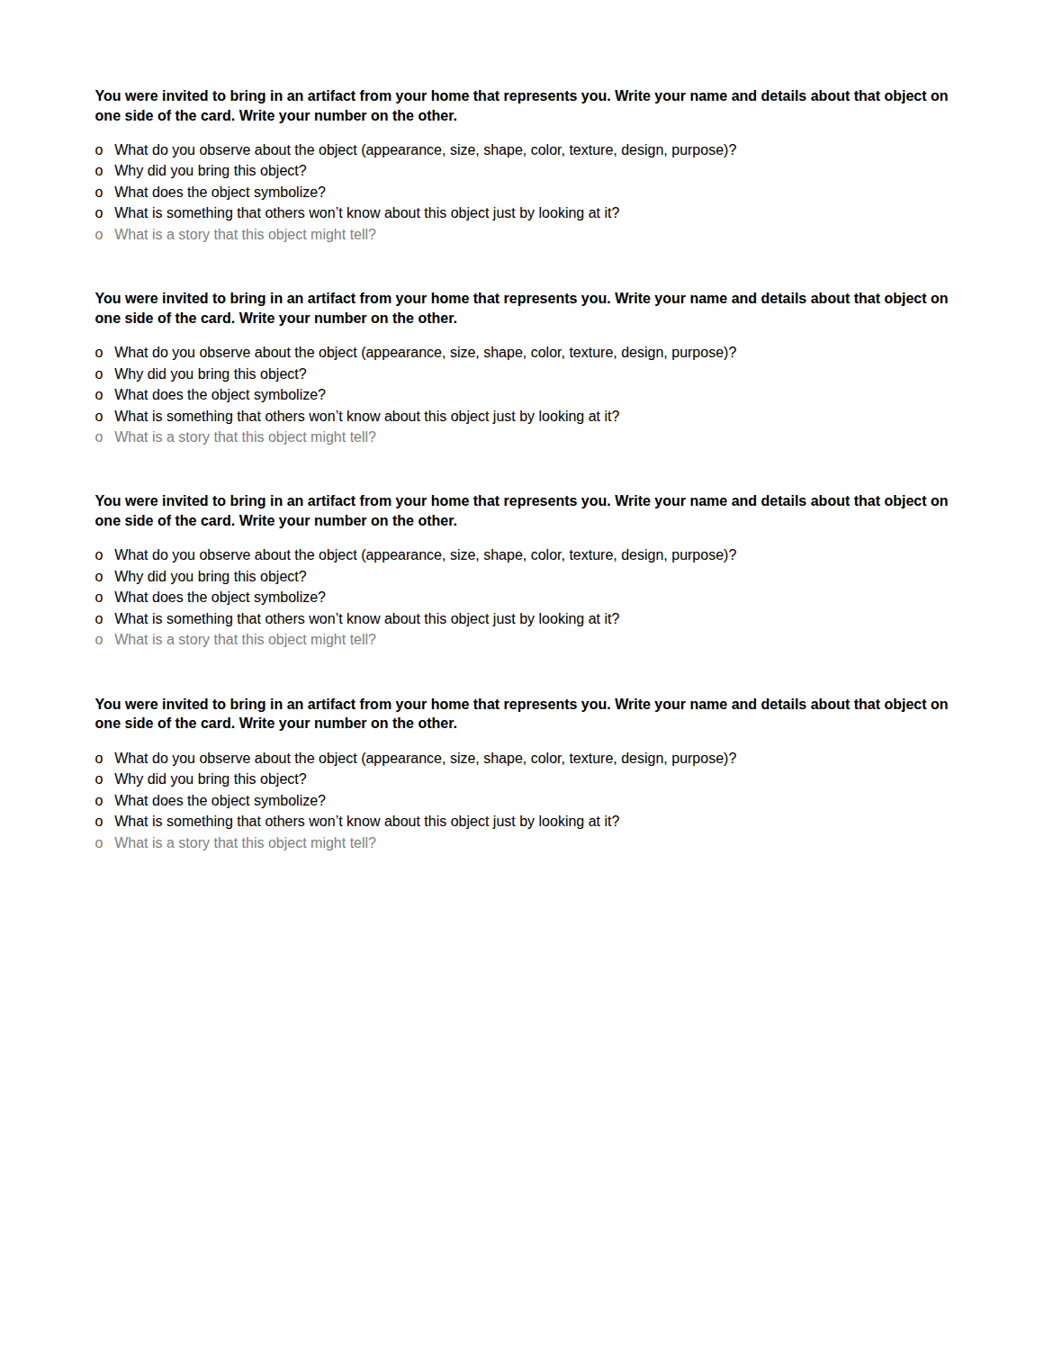You were invited to bring in an artifact from your home that represents you. Write your name and details about that object on one side of the card. Write your number on the other.
What do you observe about the object (appearance, size, shape, color, texture, design, purpose)?
Why did you bring this object?
What does the object symbolize?
What is something that others won’t know about this object just by looking at it?
What is a story that this object might tell?
You were invited to bring in an artifact from your home that represents you. Write your name and details about that object on one side of the card. Write your number on the other.
What do you observe about the object (appearance, size, shape, color, texture, design, purpose)?
Why did you bring this object?
What does the object symbolize?
What is something that others won’t know about this object just by looking at it?
What is a story that this object might tell?
You were invited to bring in an artifact from your home that represents you. Write your name and details about that object on one side of the card. Write your number on the other.
What do you observe about the object (appearance, size, shape, color, texture, design, purpose)?
Why did you bring this object?
What does the object symbolize?
What is something that others won’t know about this object just by looking at it?
What is a story that this object might tell?
You were invited to bring in an artifact from your home that represents you. Write your name and details about that object on one side of the card. Write your number on the other.
What do you observe about the object (appearance, size, shape, color, texture, design, purpose)?
Why did you bring this object?
What does the object symbolize?
What is something that others won’t know about this object just by looking at it?
What is a story that this object might tell?